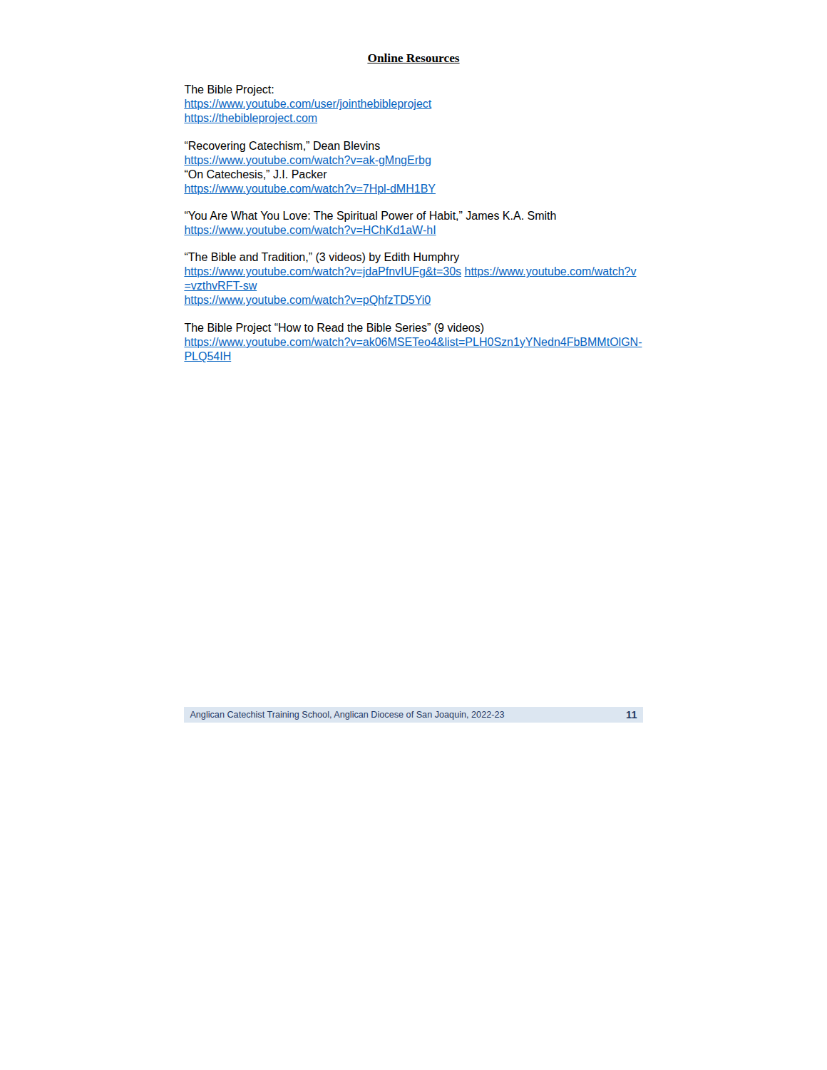Online Resources
The Bible Project:
https://www.youtube.com/user/jointhebibleproject
https://thebibleproject.com
“Recovering Catechism,” Dean Blevins
https://www.youtube.com/watch?v=ak-gMngErbg
“On Catechesis,” J.I. Packer
https://www.youtube.com/watch?v=7Hpl-dMH1BY
“You Are What You Love: The Spiritual Power of Habit,” James K.A. Smith
https://www.youtube.com/watch?v=HChKd1aW-hI
“The Bible and Tradition,” (3 videos) by Edith Humphry
https://www.youtube.com/watch?v=jdaPfnvIUFg&t=30s https://www.youtube.com/watch?v=vzthvRFT-sw
https://www.youtube.com/watch?v=pQhfzTD5Yi0
The Bible Project “How to Read the Bible Series” (9 videos)
https://www.youtube.com/watch?v=ak06MSETeo4&list=PLH0Szn1yYNedn4FbBMMtOlGN-PLQ54IH
Anglican Catechist Training School, Anglican Diocese of San Joaquin, 2022-23 11